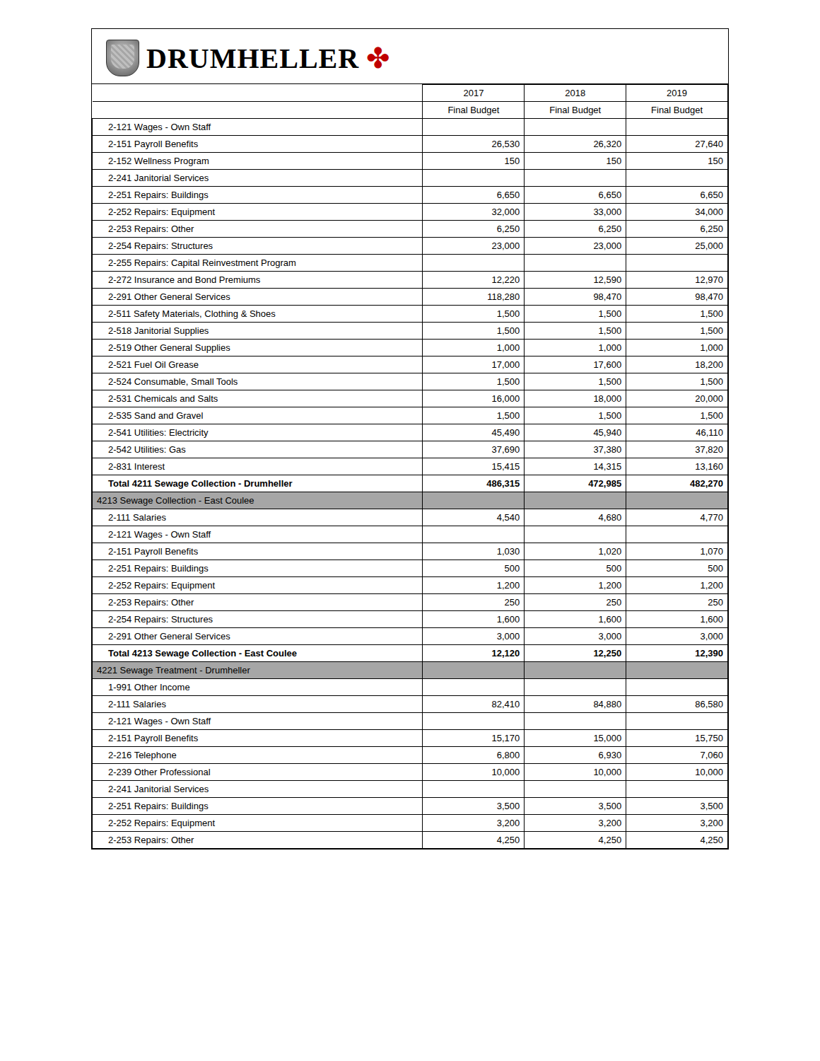DRUMHELLER
| | 2017 | 2018 | 2019 |
| --- | --- | --- | --- |
| | Final Budget | Final Budget | Final Budget |
| 2-121 Wages - Own Staff | | | |
| 2-151 Payroll Benefits | 26,530 | 26,320 | 27,640 |
| 2-152 Wellness Program | 150 | 150 | 150 |
| 2-241 Janitorial Services | | | |
| 2-251 Repairs: Buildings | 6,650 | 6,650 | 6,650 |
| 2-252 Repairs: Equipment | 32,000 | 33,000 | 34,000 |
| 2-253 Repairs: Other | 6,250 | 6,250 | 6,250 |
| 2-254 Repairs: Structures | 23,000 | 23,000 | 25,000 |
| 2-255 Repairs: Capital Reinvestment Program | | | |
| 2-272 Insurance and Bond Premiums | 12,220 | 12,590 | 12,970 |
| 2-291 Other General Services | 118,280 | 98,470 | 98,470 |
| 2-511 Safety Materials, Clothing & Shoes | 1,500 | 1,500 | 1,500 |
| 2-518 Janitorial Supplies | 1,500 | 1,500 | 1,500 |
| 2-519 Other General Supplies | 1,000 | 1,000 | 1,000 |
| 2-521 Fuel Oil Grease | 17,000 | 17,600 | 18,200 |
| 2-524 Consumable, Small Tools | 1,500 | 1,500 | 1,500 |
| 2-531 Chemicals and Salts | 16,000 | 18,000 | 20,000 |
| 2-535 Sand and Gravel | 1,500 | 1,500 | 1,500 |
| 2-541 Utilities: Electricity | 45,490 | 45,940 | 46,110 |
| 2-542 Utilities: Gas | 37,690 | 37,380 | 37,820 |
| 2-831 Interest | 15,415 | 14,315 | 13,160 |
| Total 4211 Sewage Collection - Drumheller | 486,315 | 472,985 | 482,270 |
| 4213 Sewage Collection - East Coulee | | | |
| 2-111 Salaries | 4,540 | 4,680 | 4,770 |
| 2-121 Wages - Own Staff | | | |
| 2-151 Payroll Benefits | 1,030 | 1,020 | 1,070 |
| 2-251 Repairs: Buildings | 500 | 500 | 500 |
| 2-252 Repairs: Equipment | 1,200 | 1,200 | 1,200 |
| 2-253 Repairs: Other | 250 | 250 | 250 |
| 2-254 Repairs: Structures | 1,600 | 1,600 | 1,600 |
| 2-291 Other General Services | 3,000 | 3,000 | 3,000 |
| Total 4213 Sewage Collection - East Coulee | 12,120 | 12,250 | 12,390 |
| 4221 Sewage Treatment - Drumheller | | | |
| 1-991 Other Income | | | |
| 2-111 Salaries | 82,410 | 84,880 | 86,580 |
| 2-121 Wages - Own Staff | | | |
| 2-151 Payroll Benefits | 15,170 | 15,000 | 15,750 |
| 2-216 Telephone | 6,800 | 6,930 | 7,060 |
| 2-239 Other Professional | 10,000 | 10,000 | 10,000 |
| 2-241 Janitorial Services | | | |
| 2-251 Repairs: Buildings | 3,500 | 3,500 | 3,500 |
| 2-252 Repairs: Equipment | 3,200 | 3,200 | 3,200 |
| 2-253 Repairs: Other | 4,250 | 4,250 | 4,250 |